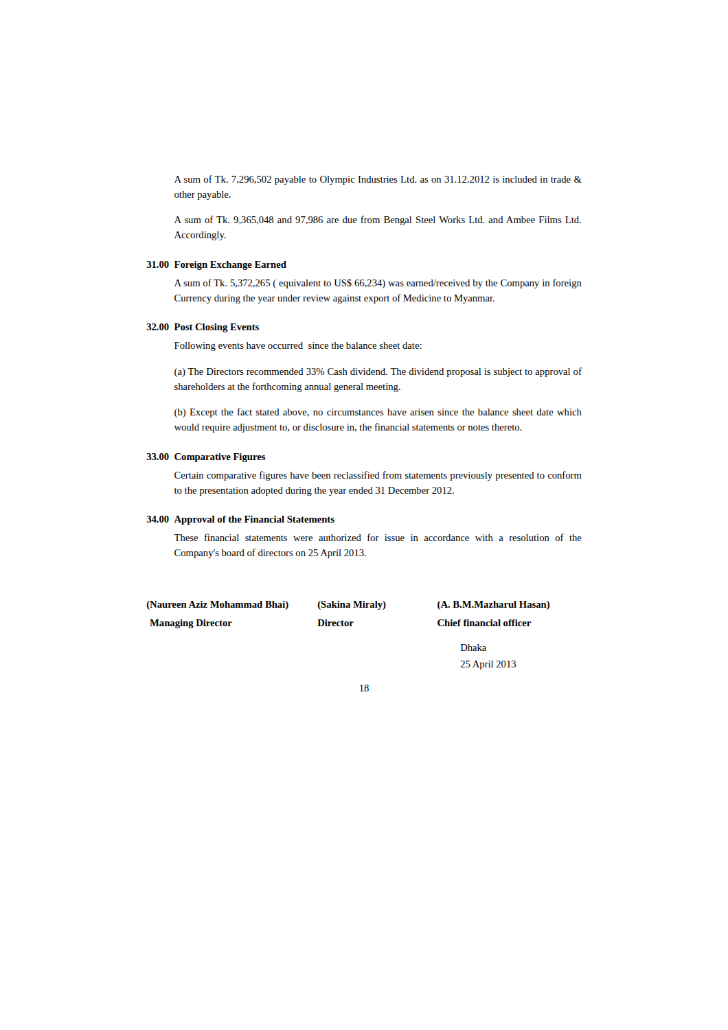A sum of Tk. 7,296,502 payable to Olympic Industries Ltd. as on 31.12.2012 is included in trade & other payable.
A sum of Tk. 9,365,048 and 97,986 are due from Bengal Steel Works Ltd. and Ambee Films Ltd. Accordingly.
31.00 Foreign Exchange Earned
A sum of Tk. 5,372,265 ( equivalent to US$ 66,234) was earned/received by the Company in foreign Currency during the year under review against export of Medicine to Myanmar.
32.00 Post Closing Events
Following events have occurred since the balance sheet date:
(a) The Directors recommended 33% Cash dividend. The dividend proposal is subject to approval of shareholders at the forthcoming annual general meeting.
(b) Except the fact stated above, no circumstances have arisen since the balance sheet date which would require adjustment to, or disclosure in, the financial statements or notes thereto.
33.00 Comparative Figures
Certain comparative figures have been reclassified from statements previously presented to conform to the presentation adopted during the year ended 31 December 2012.
34.00 Approval of the Financial Statements
These financial statements were authorized for issue in accordance with a resolution of the Company's board of directors on 25 April 2013.
(Naureen Aziz Mohammad Bhai)
Managing Director
(Sakina Miraly)
Director
(A. B.M.Mazharul Hasan)
Chief financial officer
Dhaka
25 April 2013
18